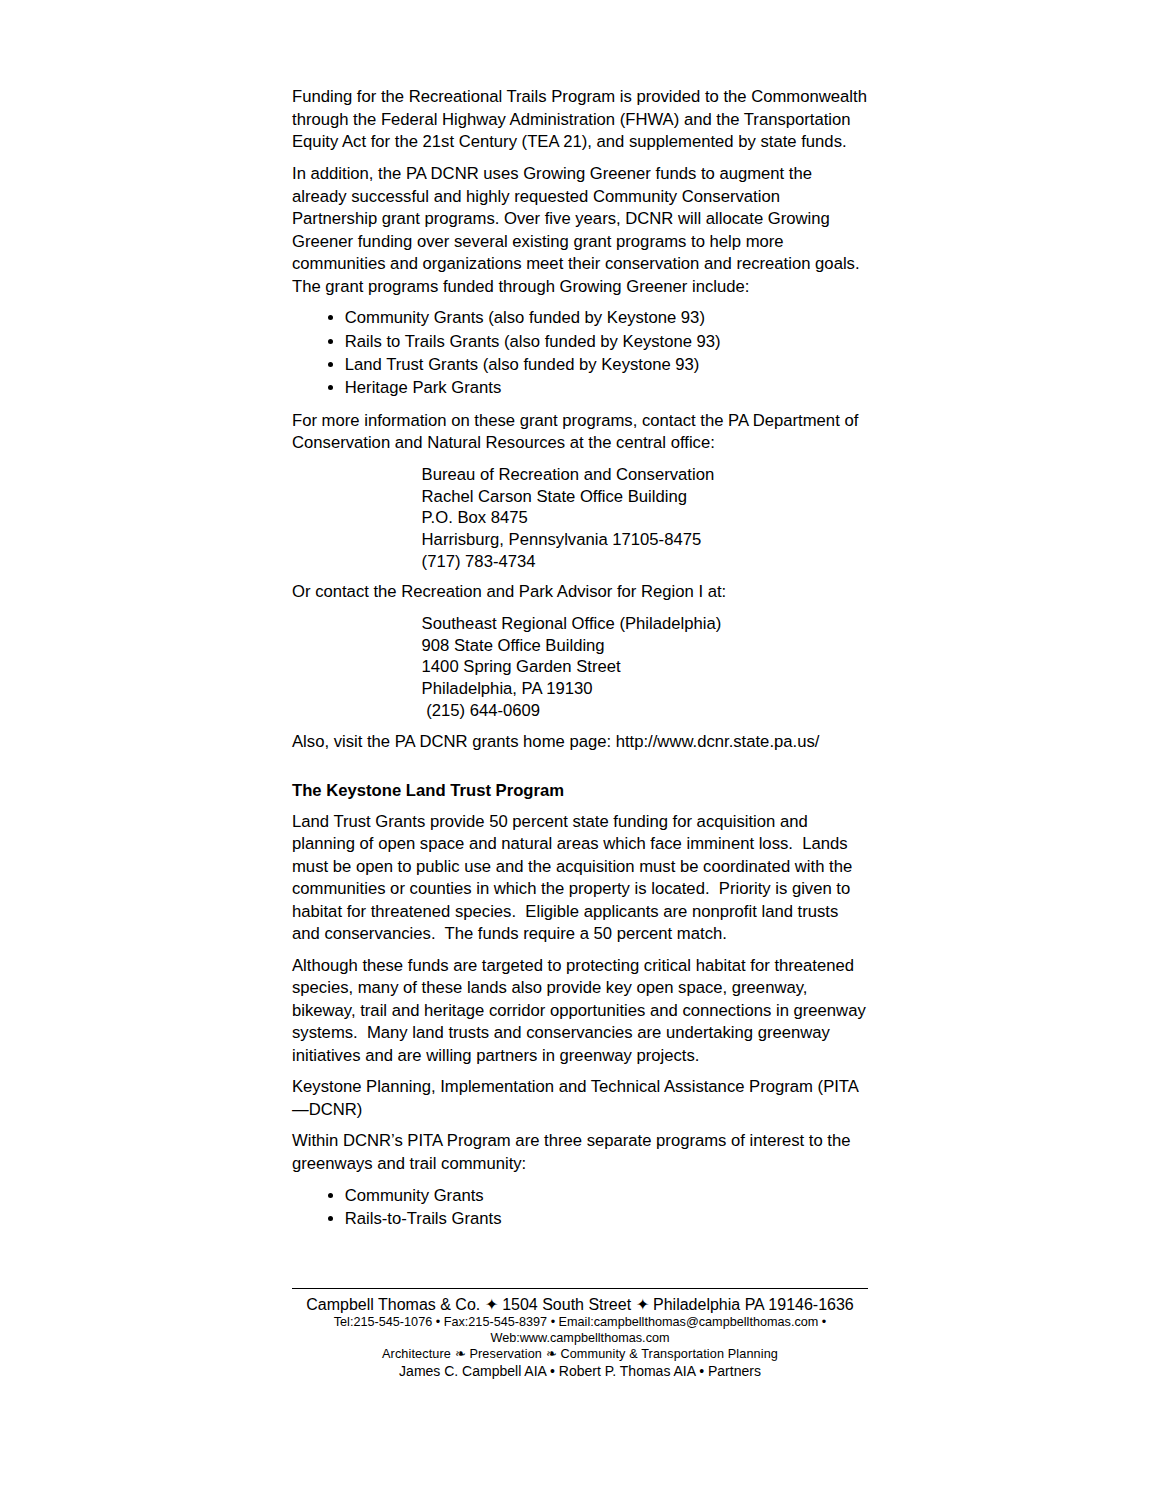Funding for the Recreational Trails Program is provided to the Commonwealth through the Federal Highway Administration (FHWA) and the Transportation Equity Act for the 21st Century (TEA 21), and supplemented by state funds.
In addition, the PA DCNR uses Growing Greener funds to augment the already successful and highly requested Community Conservation Partnership grant programs. Over five years, DCNR will allocate Growing Greener funding over several existing grant programs to help more communities and organizations meet their conservation and recreation goals. The grant programs funded through Growing Greener include:
Community Grants (also funded by Keystone 93)
Rails to Trails Grants (also funded by Keystone 93)
Land Trust Grants (also funded by Keystone 93)
Heritage Park Grants
For more information on these grant programs, contact the PA Department of Conservation and Natural Resources at the central office:
Bureau of Recreation and Conservation
Rachel Carson State Office Building
P.O. Box 8475
Harrisburg, Pennsylvania 17105-8475
(717) 783-4734
Or contact the Recreation and Park Advisor for Region I at:
Southeast Regional Office (Philadelphia)
908 State Office Building
1400 Spring Garden Street
Philadelphia, PA 19130
(215) 644-0609
Also, visit the PA DCNR grants home page: http://www.dcnr.state.pa.us/
The Keystone Land Trust Program
Land Trust Grants provide 50 percent state funding for acquisition and planning of open space and natural areas which face imminent loss. Lands must be open to public use and the acquisition must be coordinated with the communities or counties in which the property is located. Priority is given to habitat for threatened species. Eligible applicants are nonprofit land trusts and conservancies. The funds require a 50 percent match.
Although these funds are targeted to protecting critical habitat for threatened species, many of these lands also provide key open space, greenway, bikeway, trail and heritage corridor opportunities and connections in greenway systems. Many land trusts and conservancies are undertaking greenway initiatives and are willing partners in greenway projects.
Keystone Planning, Implementation and Technical Assistance Program (PITA—DCNR)
Within DCNR’s PITA Program are three separate programs of interest to the greenways and trail community:
Community Grants
Rails-to-Trails Grants
Campbell Thomas & Co. ✦ 1504 South Street ✦ Philadelphia PA 19146-1636
Tel:215-545-1076 • Fax:215-545-8397 • Email:campbellthomas@campbellthomas.com • Web:www.campbellthomas.com
Architecture ❧ Preservation ❧ Community & Transportation Planning
James C. Campbell AIA • Robert P. Thomas AIA • Partners